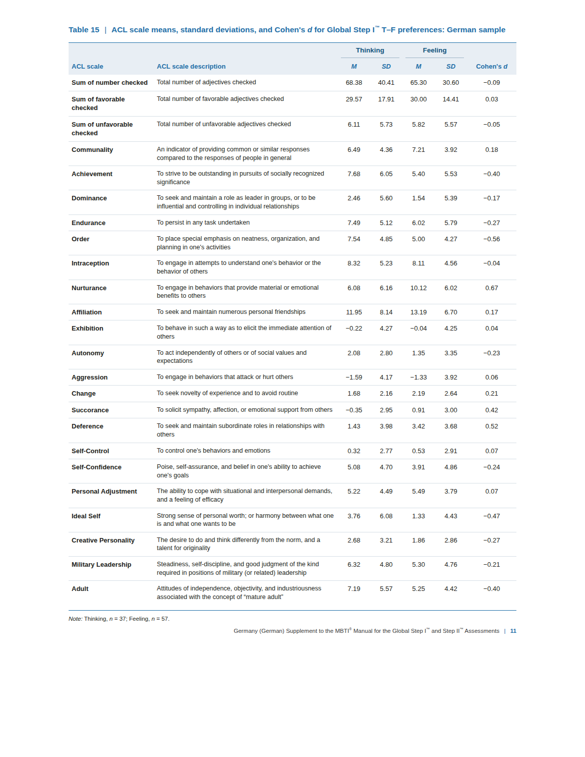Table 15 | ACL scale means, standard deviations, and Cohen's d for Global Step I™ T–F preferences: German sample
| | | Thinking | Feeling | |
| --- | --- | --- | --- | --- |
| ACL scale | ACL scale description | M | SD | M | SD | Cohen's d |
| Sum of number checked | Total number of adjectives checked | 68.38 | 40.41 | 65.30 | 30.60 | −0.09 |
| Sum of favorable checked | Total number of favorable adjectives checked | 29.57 | 17.91 | 30.00 | 14.41 | 0.03 |
| Sum of unfavorable checked | Total number of unfavorable adjectives checked | 6.11 | 5.73 | 5.82 | 5.57 | −0.05 |
| Communality | An indicator of providing common or similar responses compared to the responses of people in general | 6.49 | 4.36 | 7.21 | 3.92 | 0.18 |
| Achievement | To strive to be outstanding in pursuits of socially recognized significance | 7.68 | 6.05 | 5.40 | 5.53 | −0.40 |
| Dominance | To seek and maintain a role as leader in groups, or to be influential and controlling in individual relationships | 2.46 | 5.60 | 1.54 | 5.39 | −0.17 |
| Endurance | To persist in any task undertaken | 7.49 | 5.12 | 6.02 | 5.79 | −0.27 |
| Order | To place special emphasis on neatness, organization, and planning in one's activities | 7.54 | 4.85 | 5.00 | 4.27 | −0.56 |
| Intraception | To engage in attempts to understand one's behavior or the behavior of others | 8.32 | 5.23 | 8.11 | 4.56 | −0.04 |
| Nurturance | To engage in behaviors that provide material or emotional benefits to others | 6.08 | 6.16 | 10.12 | 6.02 | 0.67 |
| Affiliation | To seek and maintain numerous personal friendships | 11.95 | 8.14 | 13.19 | 6.70 | 0.17 |
| Exhibition | To behave in such a way as to elicit the immediate attention of others | −0.22 | 4.27 | −0.04 | 4.25 | 0.04 |
| Autonomy | To act independently of others or of social values and expectations | 2.08 | 2.80 | 1.35 | 3.35 | −0.23 |
| Aggression | To engage in behaviors that attack or hurt others | −1.59 | 4.17 | −1.33 | 3.92 | 0.06 |
| Change | To seek novelty of experience and to avoid routine | 1.68 | 2.16 | 2.19 | 2.64 | 0.21 |
| Succorance | To solicit sympathy, affection, or emotional support from others | −0.35 | 2.95 | 0.91 | 3.00 | 0.42 |
| Deference | To seek and maintain subordinate roles in relationships with others | 1.43 | 3.98 | 3.42 | 3.68 | 0.52 |
| Self-Control | To control one's behaviors and emotions | 0.32 | 2.77 | 0.53 | 2.91 | 0.07 |
| Self-Confidence | Poise, self-assurance, and belief in one's ability to achieve one's goals | 5.08 | 4.70 | 3.91 | 4.86 | −0.24 |
| Personal Adjustment | The ability to cope with situational and interpersonal demands, and a feeling of efficacy | 5.22 | 4.49 | 5.49 | 3.79 | 0.07 |
| Ideal Self | Strong sense of personal worth; or harmony between what one is and what one wants to be | 3.76 | 6.08 | 1.33 | 4.43 | −0.47 |
| Creative Personality | The desire to do and think differently from the norm, and a talent for originality | 2.68 | 3.21 | 1.86 | 2.86 | −0.27 |
| Military Leadership | Steadiness, self-discipline, and good judgment of the kind required in positions of military (or related) leadership | 6.32 | 4.80 | 5.30 | 4.76 | −0.21 |
| Adult | Attitudes of independence, objectivity, and industriousness associated with the concept of “mature adult” | 7.19 | 5.57 | 5.25 | 4.42 | −0.40 |
Note: Thinking, n = 37; Feeling, n = 57.
Germany (German) Supplement to the MBTI® Manual for the Global Step I™ and Step II™ Assessments | 11